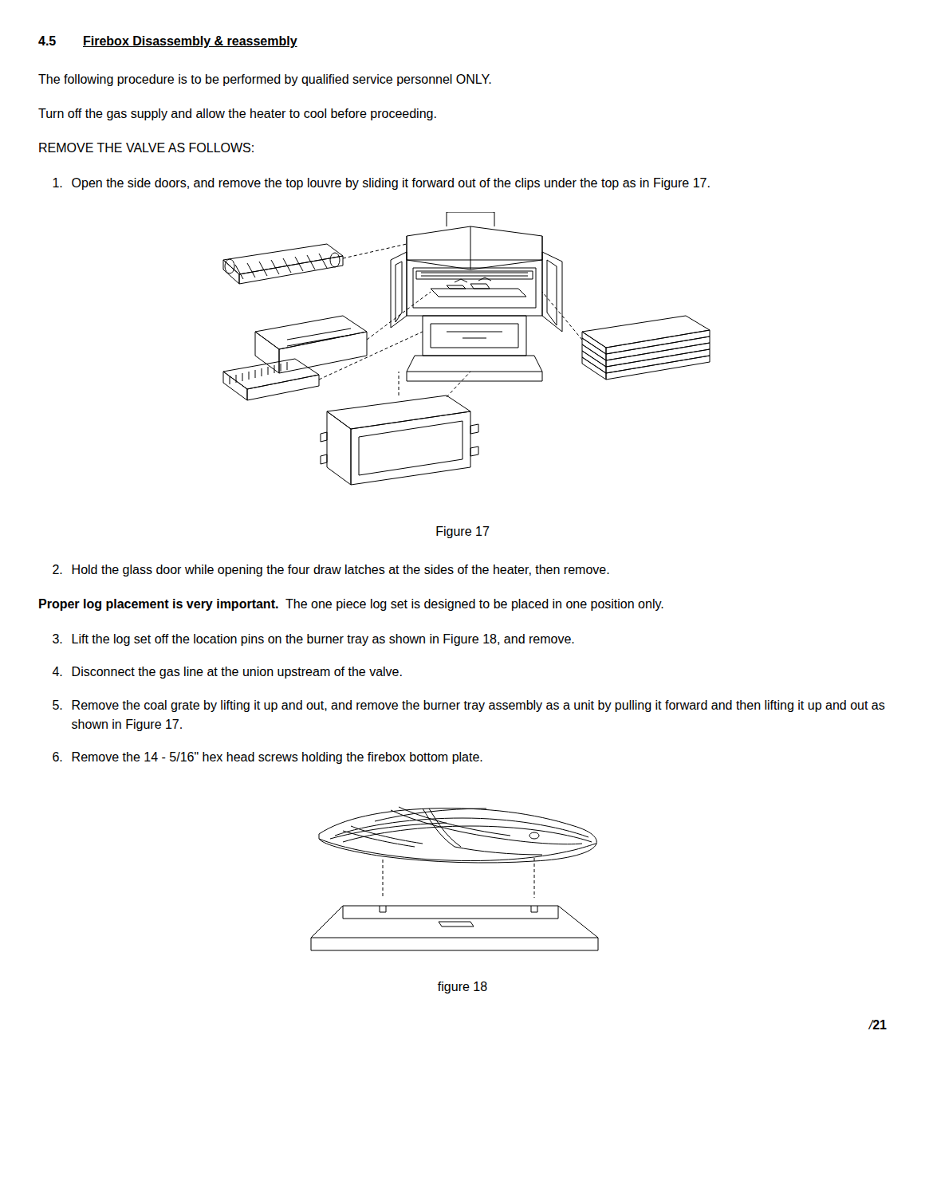4.5 Firebox Disassembly & reassembly
The following procedure is to be performed by qualified service personnel ONLY.
Turn off the gas supply and allow the heater to cool before proceeding.
REMOVE THE VALVE AS FOLLOWS:
Open the side doors, and remove the top louvre by sliding it forward out of the clips under the top as in Figure 17.
Figure 17
Hold the glass door while opening the four draw latches at the sides of the heater, then remove.
Proper log placement is very important. The one piece log set is designed to be placed in one position only.
Lift the log set off the location pins on the burner tray as shown in Figure 18, and remove.
Disconnect the gas line at the union upstream of the valve.
Remove the coal grate by lifting it up and out, and remove the burner tray assembly as a unit by pulling it forward and then lifting it up and out as shown in Figure 17.
Remove the 14 - 5/16" hex head screws holding the firebox bottom plate.
figure 18
/21